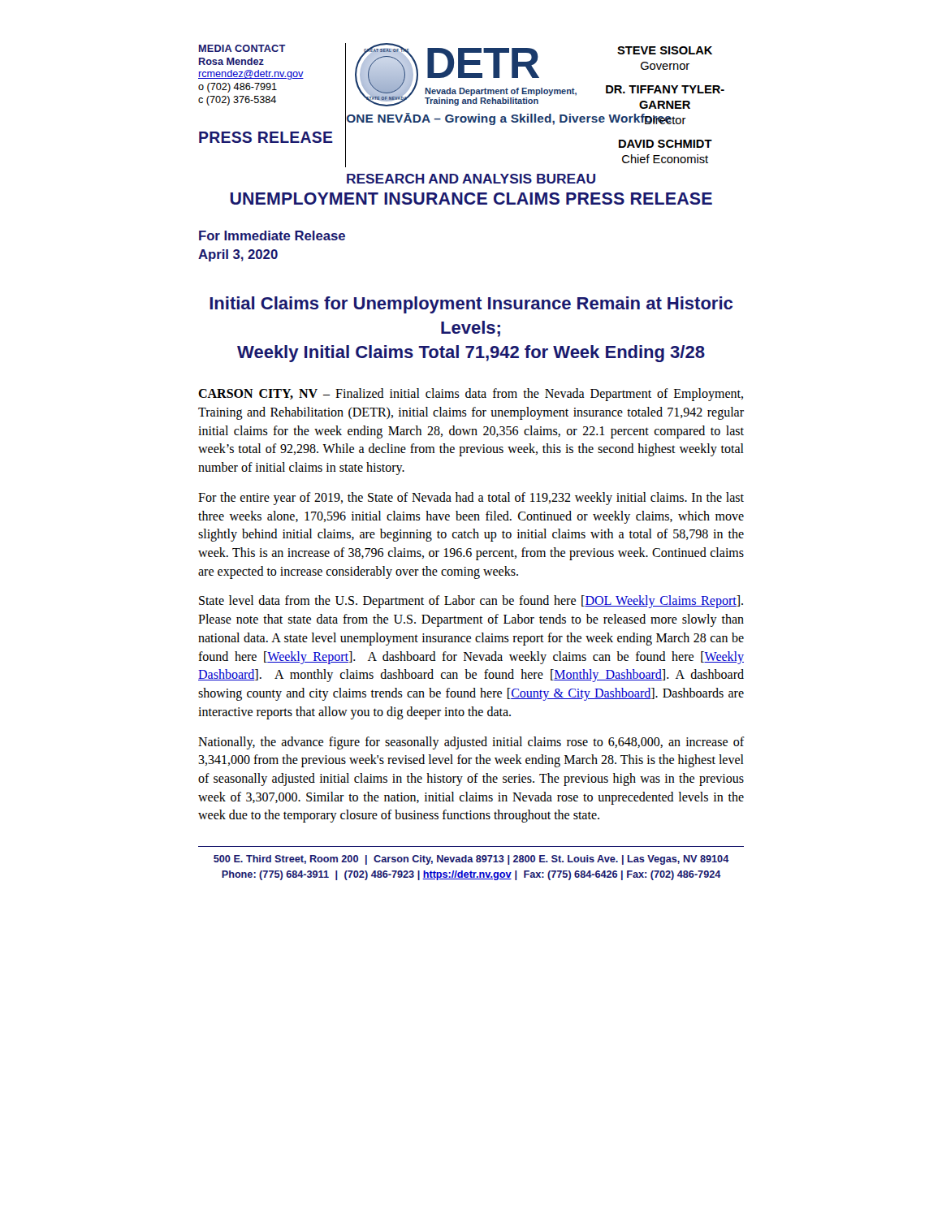| MEDIA CONTACT Rosa Mendez rcmendez@detr.nv.gov o (702) 486-7991 c (702) 376-5384 PRESS RELEASE | GREAT SEAL OF THE STATE OF NEVADA DETR Nevada Department of Employment, Training and Rehabilitation ONE NEVĀDA – Growing a Skilled, Diverse Workforce | STEVE SISOLAK Governor DR. TIFFANY TYLER- GARNER Director DAVID SCHMIDT Chief Economist |
RESEARCH AND ANALYSIS BUREAU
UNEMPLOYMENT INSURANCE CLAIMS PRESS RELEASE
For Immediate Release
April 3, 2020
Initial Claims for Unemployment Insurance Remain at Historic Levels;
Weekly Initial Claims Total 71,942 for Week Ending 3/28
CARSON CITY, NV – Finalized initial claims data from the Nevada Department of Employment, Training and Rehabilitation (DETR), initial claims for unemployment insurance totaled 71,942 regular initial claims for the week ending March 28, down 20,356 claims, or 22.1 percent compared to last week’s total of 92,298. While a decline from the previous week, this is the second highest weekly total number of initial claims in state history.
For the entire year of 2019, the State of Nevada had a total of 119,232 weekly initial claims. In the last three weeks alone, 170,596 initial claims have been filed. Continued or weekly claims, which move slightly behind initial claims, are beginning to catch up to initial claims with a total of 58,798 in the week. This is an increase of 38,796 claims, or 196.6 percent, from the previous week. Continued claims are expected to increase considerably over the coming weeks.
State level data from the U.S. Department of Labor can be found here [DOL Weekly Claims Report]. Please note that state data from the U.S. Department of Labor tends to be released more slowly than national data. A state level unemployment insurance claims report for the week ending March 28 can be found here [Weekly Report]. A dashboard for Nevada weekly claims can be found here [Weekly Dashboard]. A monthly claims dashboard can be found here [Monthly Dashboard]. A dashboard showing county and city claims trends can be found here [County & City Dashboard]. Dashboards are interactive reports that allow you to dig deeper into the data.
Nationally, the advance figure for seasonally adjusted initial claims rose to 6,648,000, an increase of 3,341,000 from the previous week's revised level for the week ending March 28. This is the highest level of seasonally adjusted initial claims in the history of the series. The previous high was in the previous week of 3,307,000. Similar to the nation, initial claims in Nevada rose to unprecedented levels in the week due to the temporary closure of business functions throughout the state.
500 E. Third Street, Room 200 | Carson City, Nevada 89713 | 2800 E. St. Louis Ave. | Las Vegas, NV 89104
Phone: (775) 684-3911 | (702) 486-7923 | https://detr.nv.gov| Fax: (775) 684-6426 | Fax: (702) 486-7924